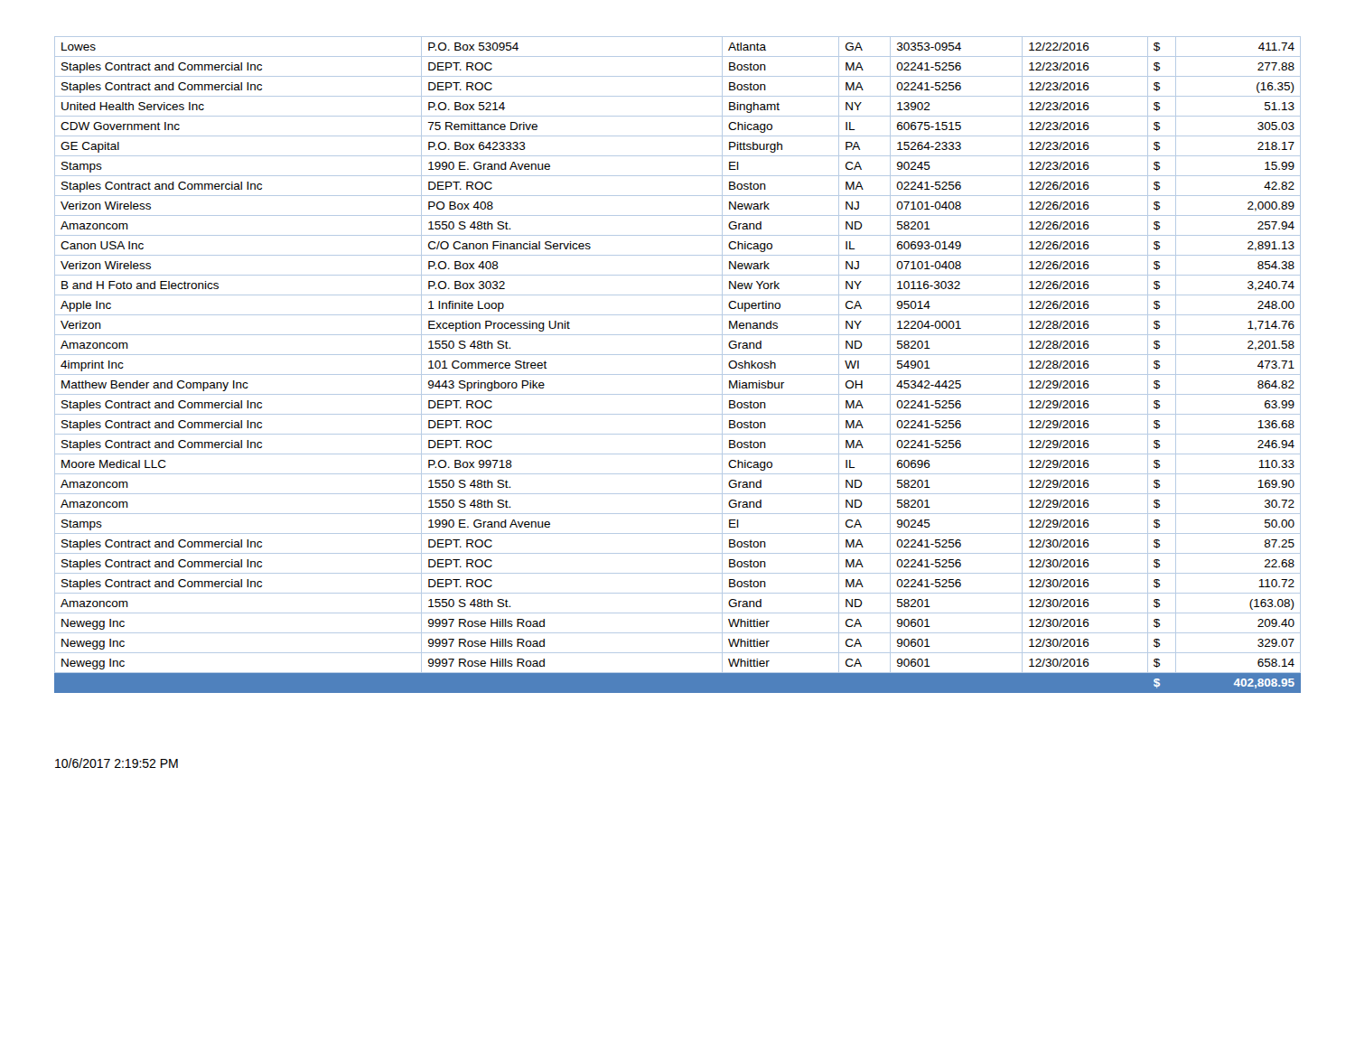| Lowes | P.O. Box 530954 | Atlanta | GA | 30353-0954 | 12/22/2016 | $ | 411.74 |
| Staples Contract and Commercial Inc | DEPT. ROC | Boston | MA | 02241-5256 | 12/23/2016 | $ | 277.88 |
| Staples Contract and Commercial Inc | DEPT. ROC | Boston | MA | 02241-5256 | 12/23/2016 | $ | (16.35) |
| United Health Services Inc | P.O. Box 5214 | Binghamt | NY | 13902 | 12/23/2016 | $ | 51.13 |
| CDW Government Inc | 75 Remittance Drive | Chicago | IL | 60675-1515 | 12/23/2016 | $ | 305.03 |
| GE Capital | P.O. Box 6423333 | Pittsburgh | PA | 15264-2333 | 12/23/2016 | $ | 218.17 |
| Stamps | 1990 E. Grand Avenue | El | CA | 90245 | 12/23/2016 | $ | 15.99 |
| Staples Contract and Commercial Inc | DEPT. ROC | Boston | MA | 02241-5256 | 12/26/2016 | $ | 42.82 |
| Verizon Wireless | PO Box 408 | Newark | NJ | 07101-0408 | 12/26/2016 | $ | 2,000.89 |
| Amazoncom | 1550 S 48th St. | Grand | ND | 58201 | 12/26/2016 | $ | 257.94 |
| Canon USA Inc | C/O Canon Financial Services | Chicago | IL | 60693-0149 | 12/26/2016 | $ | 2,891.13 |
| Verizon Wireless | P.O. Box 408 | Newark | NJ | 07101-0408 | 12/26/2016 | $ | 854.38 |
| B and H Foto and Electronics | P.O. Box 3032 | New York | NY | 10116-3032 | 12/26/2016 | $ | 3,240.74 |
| Apple Inc | 1 Infinite Loop | Cupertino | CA | 95014 | 12/26/2016 | $ | 248.00 |
| Verizon | Exception Processing Unit | Menands | NY | 12204-0001 | 12/28/2016 | $ | 1,714.76 |
| Amazoncom | 1550 S 48th St. | Grand | ND | 58201 | 12/28/2016 | $ | 2,201.58 |
| 4imprint Inc | 101 Commerce Street | Oshkosh | WI | 54901 | 12/28/2016 | $ | 473.71 |
| Matthew Bender and Company Inc | 9443 Springboro Pike | Miamisbur | OH | 45342-4425 | 12/29/2016 | $ | 864.82 |
| Staples Contract and Commercial Inc | DEPT. ROC | Boston | MA | 02241-5256 | 12/29/2016 | $ | 63.99 |
| Staples Contract and Commercial Inc | DEPT. ROC | Boston | MA | 02241-5256 | 12/29/2016 | $ | 136.68 |
| Staples Contract and Commercial Inc | DEPT. ROC | Boston | MA | 02241-5256 | 12/29/2016 | $ | 246.94 |
| Moore Medical LLC | P.O. Box 99718 | Chicago | IL | 60696 | 12/29/2016 | $ | 110.33 |
| Amazoncom | 1550 S 48th St. | Grand | ND | 58201 | 12/29/2016 | $ | 169.90 |
| Amazoncom | 1550 S 48th St. | Grand | ND | 58201 | 12/29/2016 | $ | 30.72 |
| Stamps | 1990 E. Grand Avenue | El | CA | 90245 | 12/29/2016 | $ | 50.00 |
| Staples Contract and Commercial Inc | DEPT. ROC | Boston | MA | 02241-5256 | 12/30/2016 | $ | 87.25 |
| Staples Contract and Commercial Inc | DEPT. ROC | Boston | MA | 02241-5256 | 12/30/2016 | $ | 22.68 |
| Staples Contract and Commercial Inc | DEPT. ROC | Boston | MA | 02241-5256 | 12/30/2016 | $ | 110.72 |
| Amazoncom | 1550 S 48th St. | Grand | ND | 58201 | 12/30/2016 | $ | (163.08) |
| Newegg Inc | 9997 Rose Hills Road | Whittier | CA | 90601 | 12/30/2016 | $ | 209.40 |
| Newegg Inc | 9997 Rose Hills Road | Whittier | CA | 90601 | 12/30/2016 | $ | 329.07 |
| Newegg Inc | 9997 Rose Hills Road | Whittier | CA | 90601 | 12/30/2016 | $ | 658.14 |
| | | | | | | $ | 402,808.95 |
10/6/2017 2:19:52 PM